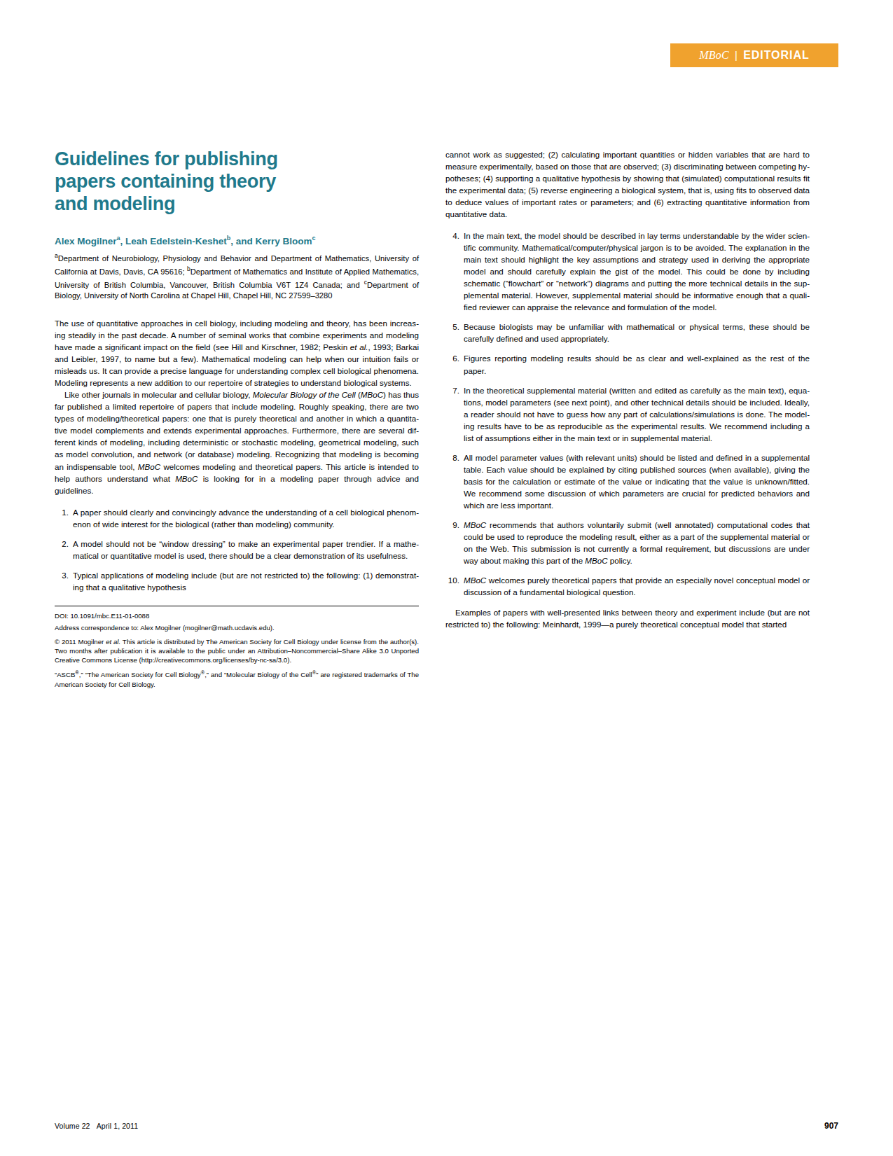MBo C | EDITORIAL
Guidelines for publishing
papers containing theory
and modeling
Alex Mogilnera, Leah Edelstein-Keshetb, and Kerry Bloomc
aDepartment of Neurobiology, Physiology and Behavior and Department of Mathematics, University of California at Davis, Davis, CA 95616; bDepartment of Mathematics and Institute of Applied Mathematics, University of British Columbia, Vancouver, British Columbia V6T 1Z4 Canada; and cDepartment of Biology, University of North Carolina at Chapel Hill, Chapel Hill, NC 27599–3280
The use of quantitative approaches in cell biology, including modeling and theory, has been increasing steadily in the past decade. A number of seminal works that combine experiments and modeling have made a significant impact on the field (see Hill and Kirschner, 1982; Peskin et al., 1993; Barkai and Leibler, 1997, to name but a few). Mathematical modeling can help when our intuition fails or misleads us. It can provide a precise language for understanding complex cell biological phenomena. Modeling represents a new addition to our repertoire of strategies to understand biological systems.
Like other journals in molecular and cellular biology, Molecular Biology of the Cell (MBoC) has thus far published a limited repertoire of papers that include modeling. Roughly speaking, there are two types of modeling/theoretical papers: one that is purely theoretical and another in which a quantitative model complements and extends experimental approaches. Furthermore, there are several different kinds of modeling, including deterministic or stochastic modeling, geometrical modeling, such as model convolution, and network (or database) modeling. Recognizing that modeling is becoming an indispensable tool, MBoC welcomes modeling and theoretical papers. This article is intended to help authors understand what MBoC is looking for in a modeling paper through advice and guidelines.
A paper should clearly and convincingly advance the understanding of a cell biological phenomenon of wide interest for the biological (rather than modeling) community.
A model should not be “window dressing” to make an experimental paper trendier. If a mathematical or quantitative model is used, there should be a clear demonstration of its usefulness.
Typical applications of modeling include (but are not restricted to) the following: (1) demonstrating that a qualitative hypothesis
DOI: 10.1091/mbc.E11-01-0088
Address correspondence to: Alex Mogilner (mogilner@math.ucdavis.edu).
© 2011 Mogilner et al. This article is distributed by The American Society for Cell Biology under license from the author(s). Two months after publication it is available to the public under an Attribution–Noncommercial–Share Alike 3.0 Unported Creative Commons License (http://creativecommons.org/licenses/by-nc-sa/3.0).
“ASCB®,” “The American Society for Cell Biology®,” and “Molecular Biology of the Cell®” are registered trademarks of The American Society for Cell Biology.
cannot work as suggested; (2) calculating important quantities or hidden variables that are hard to measure experimentally, based on those that are observed; (3) discriminating between competing hypotheses; (4) supporting a qualitative hypothesis by showing that (simulated) computational results fit the experimental data; (5) reverse engineering a biological system, that is, using fits to observed data to deduce values of important rates or parameters; and (6) extracting quantitative information from quantitative data.
In the main text, the model should be described in lay terms understandable by the wider scientific community. Mathematical/computer/physical jargon is to be avoided. The explanation in the main text should highlight the key assumptions and strategy used in deriving the appropriate model and should carefully explain the gist of the model. This could be done by including schematic (“flowchart” or “network”) diagrams and putting the more technical details in the supplemental material. However, supplemental material should be informative enough that a qualified reviewer can appraise the relevance and formulation of the model.
Because biologists may be unfamiliar with mathematical or physical terms, these should be carefully defined and used appropriately.
Figures reporting modeling results should be as clear and well-explained as the rest of the paper.
In the theoretical supplemental material (written and edited as carefully as the main text), equations, model parameters (see next point), and other technical details should be included. Ideally, a reader should not have to guess how any part of calculations/simulations is done. The modeling results have to be as reproducible as the experimental results. We recommend including a list of assumptions either in the main text or in supplemental material.
All model parameter values (with relevant units) should be listed and defined in a supplemental table. Each value should be explained by citing published sources (when available), giving the basis for the calculation or estimate of the value or indicating that the value is unknown/fitted. We recommend some discussion of which parameters are crucial for predicted behaviors and which are less important.
MBoC recommends that authors voluntarily submit (well annotated) computational codes that could be used to reproduce the modeling result, either as a part of the supplemental material or on the Web. This submission is not currently a formal requirement, but discussions are under way about making this part of the MBoC policy.
MBoC welcomes purely theoretical papers that provide an especially novel conceptual model or discussion of a fundamental biological question.
Examples of papers with well-presented links between theory and experiment include (but are not restricted to) the following: Meinhardt, 1999—a purely theoretical conceptual model that started
Volume 22 April 1, 2011
907